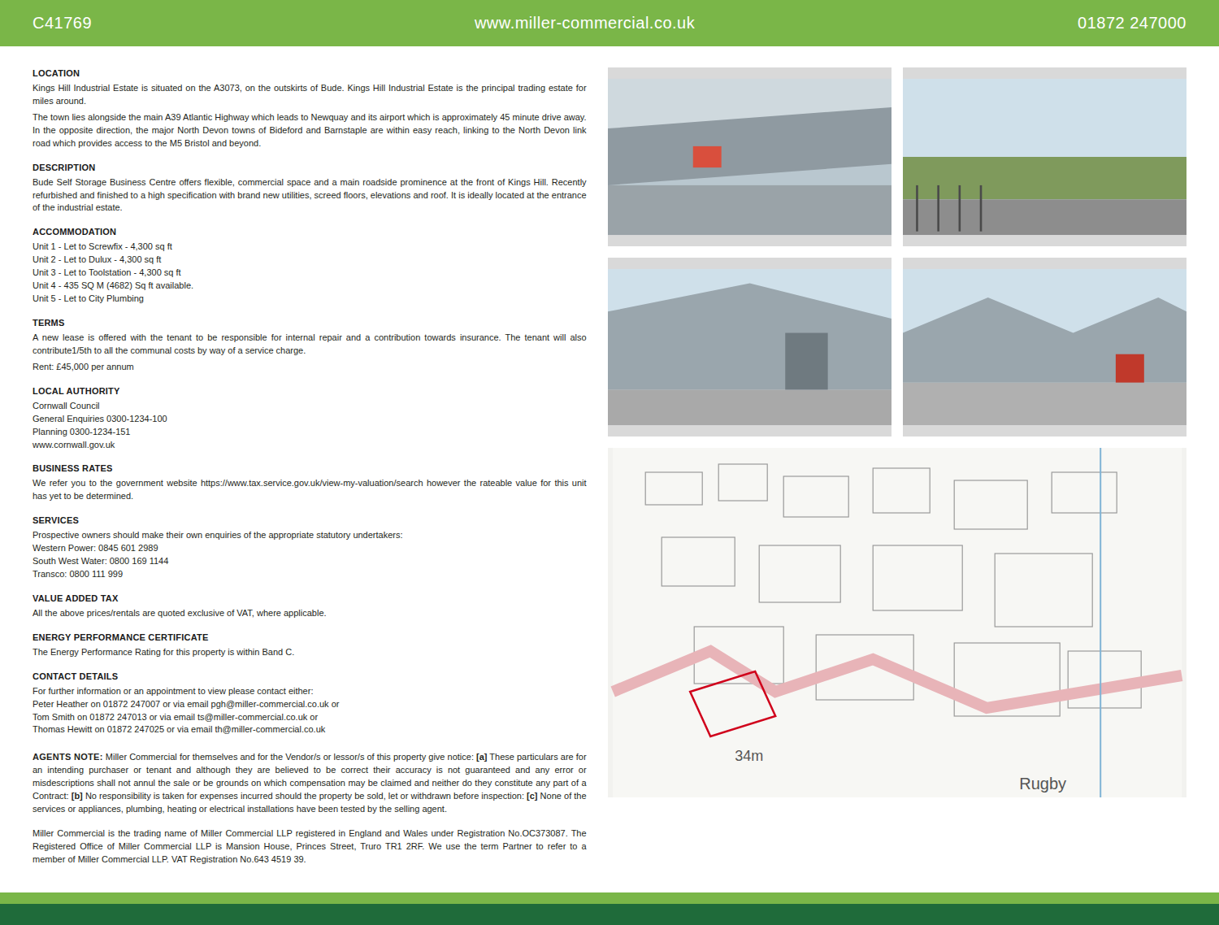C41769
www.miller-commercial.co.uk
01872 247000
Location
Kings Hill Industrial Estate is situated on the A3073, on the outskirts of Bude. Kings Hill Industrial Estate is the principal trading estate for miles around.
The town lies alongside the main A39 Atlantic Highway which leads to Newquay and its airport which is approximately 45 minute drive away. In the opposite direction, the major North Devon towns of Bideford and Barnstaple are within easy reach, linking to the North Devon link road which provides access to the M5 Bristol and beyond.
Description
Bude Self Storage Business Centre offers flexible, commercial space and a main roadside prominence at the front of Kings Hill. Recently refurbished and finished to a high specification with brand new utilities, screed floors, elevations and roof. It is ideally located at the entrance of the industrial estate.
Accommodation
Unit 1 - Let to Screwfix - 4,300 sq ft
Unit 2 - Let to Dulux - 4,300 sq ft
Unit 3 - Let to Toolstation - 4,300 sq ft
Unit 4 - 435 SQ M (4682) Sq ft available.
Unit 5 - Let to City Plumbing
Terms
A new lease is offered with the tenant to be responsible for internal repair and a contribution towards insurance. The tenant will also contribute1/5th to all the communal costs by way of a service charge.
Rent: £45,000 per annum
Local Authority
Cornwall Council
General Enquiries 0300-1234-100
Planning 0300-1234-151
www.cornwall.gov.uk
Business Rates
We refer you to the government website https://www.tax.service.gov.uk/view-my-valuation/search however the rateable value for this unit has yet to be determined.
Services
Prospective owners should make their own enquiries of the appropriate statutory undertakers:
Western Power: 0845 601 2989
South West Water: 0800 169 1144
Transco: 0800 111 999
Value Added Tax
All the above prices/rentals are quoted exclusive of VAT, where applicable.
Energy Performance Certificate
The Energy Performance Rating for this property is within Band C.
Contact Details
For further information or an appointment to view please contact either:
Peter Heather on 01872 247007 or via email pgh@miller-commercial.co.uk or
Tom Smith on 01872 247013 or via email ts@miller-commercial.co.uk or
Thomas Hewitt on 01872 247025 or via email th@miller-commercial.co.uk
AGENTS NOTE: Miller Commercial for themselves and for the Vendor/s or lessor/s of this property give notice: [a] These particulars are for an intending purchaser or tenant and although they are believed to be correct their accuracy is not guaranteed and any error or misdescriptions shall not annul the sale or be grounds on which compensation may be claimed and neither do they constitute any part of a Contract: [b] No responsibility is taken for expenses incurred should the property be sold, let or withdrawn before inspection: [c] None of the services or appliances, plumbing, heating or electrical installations have been tested by the selling agent.
Miller Commercial is the trading name of Miller Commercial LLP registered in England and Wales under Registration No.OC373087. The Registered Office of Miller Commercial LLP is Mansion House, Princes Street, Truro TR1 2RF. We use the term Partner to refer to a member of Miller Commercial LLP. VAT Registration No.643 4519 39.
34m Rugby